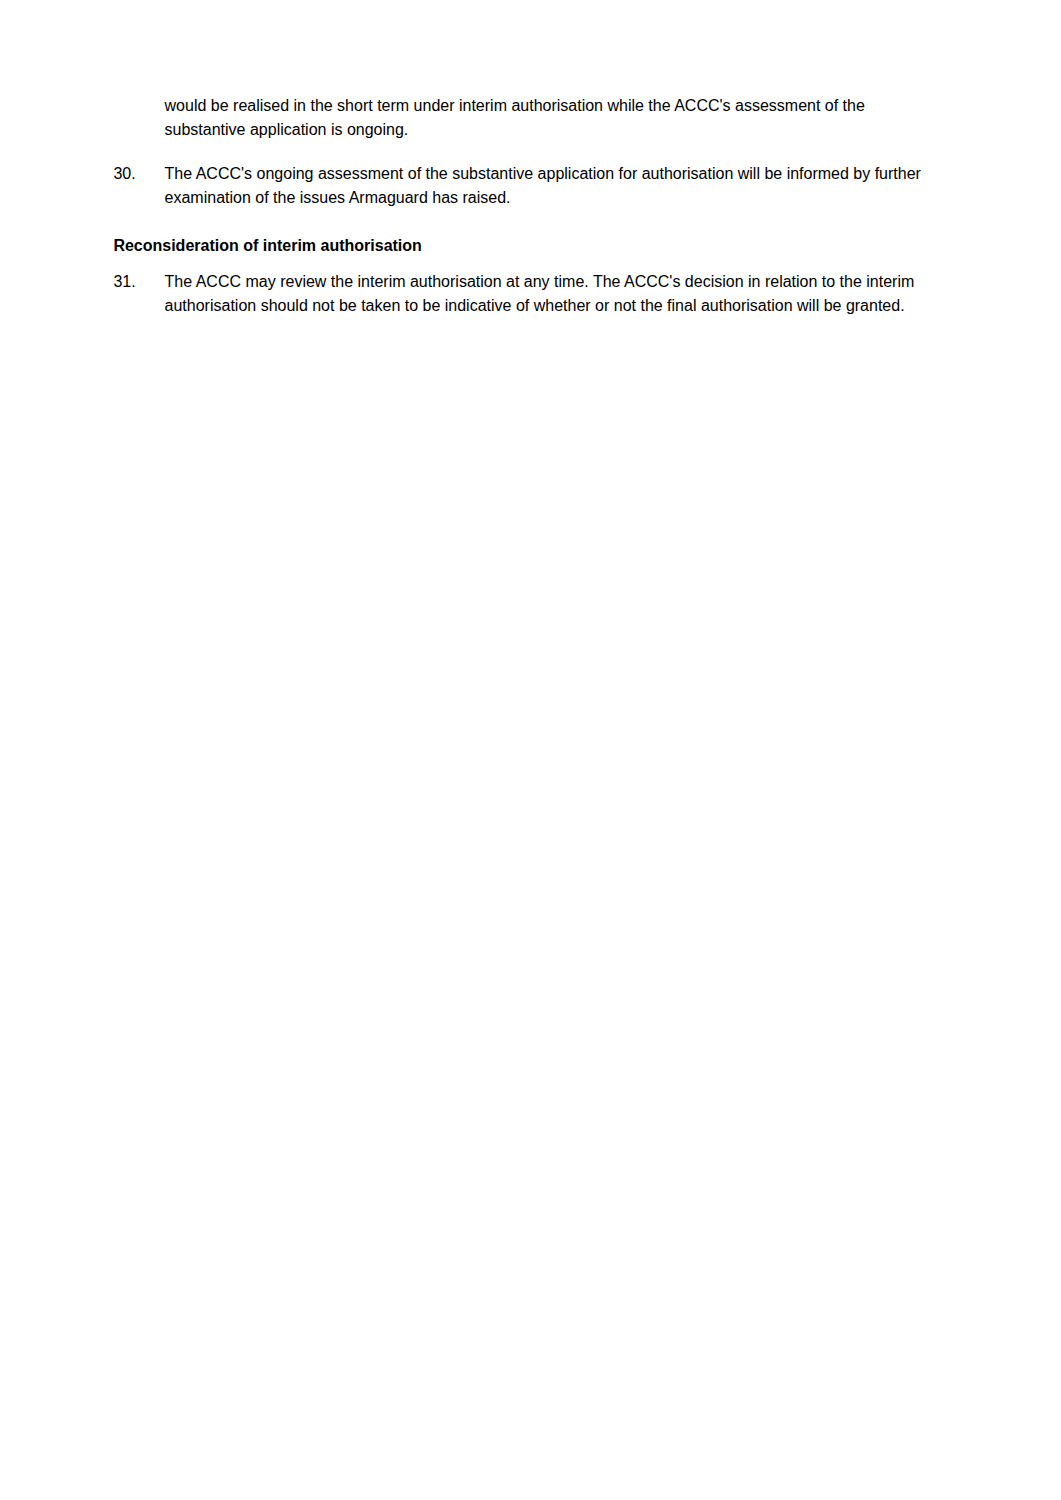would be realised in the short term under interim authorisation while the ACCC's assessment of the substantive application is ongoing.
The ACCC's ongoing assessment of the substantive application for authorisation will be informed by further examination of the issues Armaguard has raised.
Reconsideration of interim authorisation
The ACCC may review the interim authorisation at any time. The ACCC's decision in relation to the interim authorisation should not be taken to be indicative of whether or not the final authorisation will be granted.